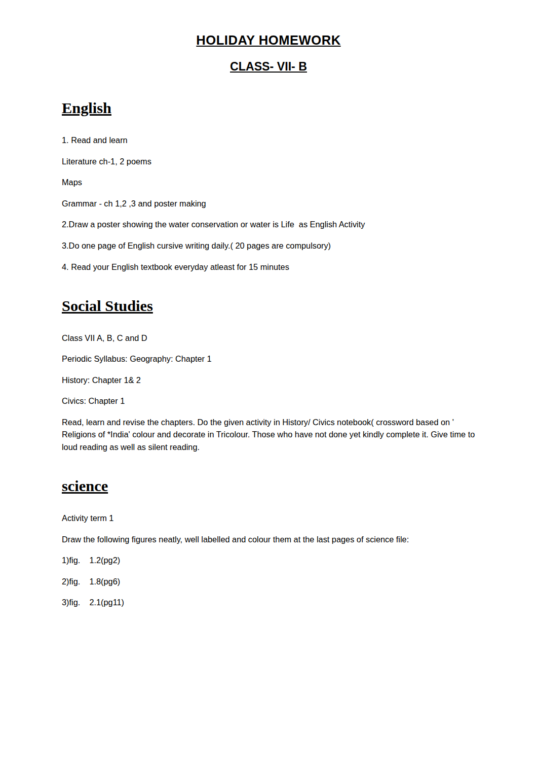HOLIDAY HOMEWORK
CLASS- VII- B
English
1. Read and learn
Literature ch-1, 2 poems
Maps
Grammar - ch 1,2 ,3 and poster making
2.Draw a poster showing the water conservation or water is Life as English Activity
3.Do one page of English cursive writing daily.( 20 pages are compulsory)
4. Read your English textbook everyday atleast for 15 minutes
Social Studies
Class VII A, B, C and D
Periodic Syllabus: Geography: Chapter 1
History: Chapter 1& 2
Civics: Chapter 1
Read, learn and revise the chapters. Do the given activity in History/ Civics notebook( crossword based on ' Religions of *India' colour and decorate in Tricolour. Those who have not done yet kindly complete it. Give time to loud reading as well as silent reading.
science
Activity term 1
Draw the following figures neatly, well labelled and colour them at the last pages of science file:
1)fig. 1.2(pg2)
2)fig. 1.8(pg6)
3)fig. 2.1(pg11)